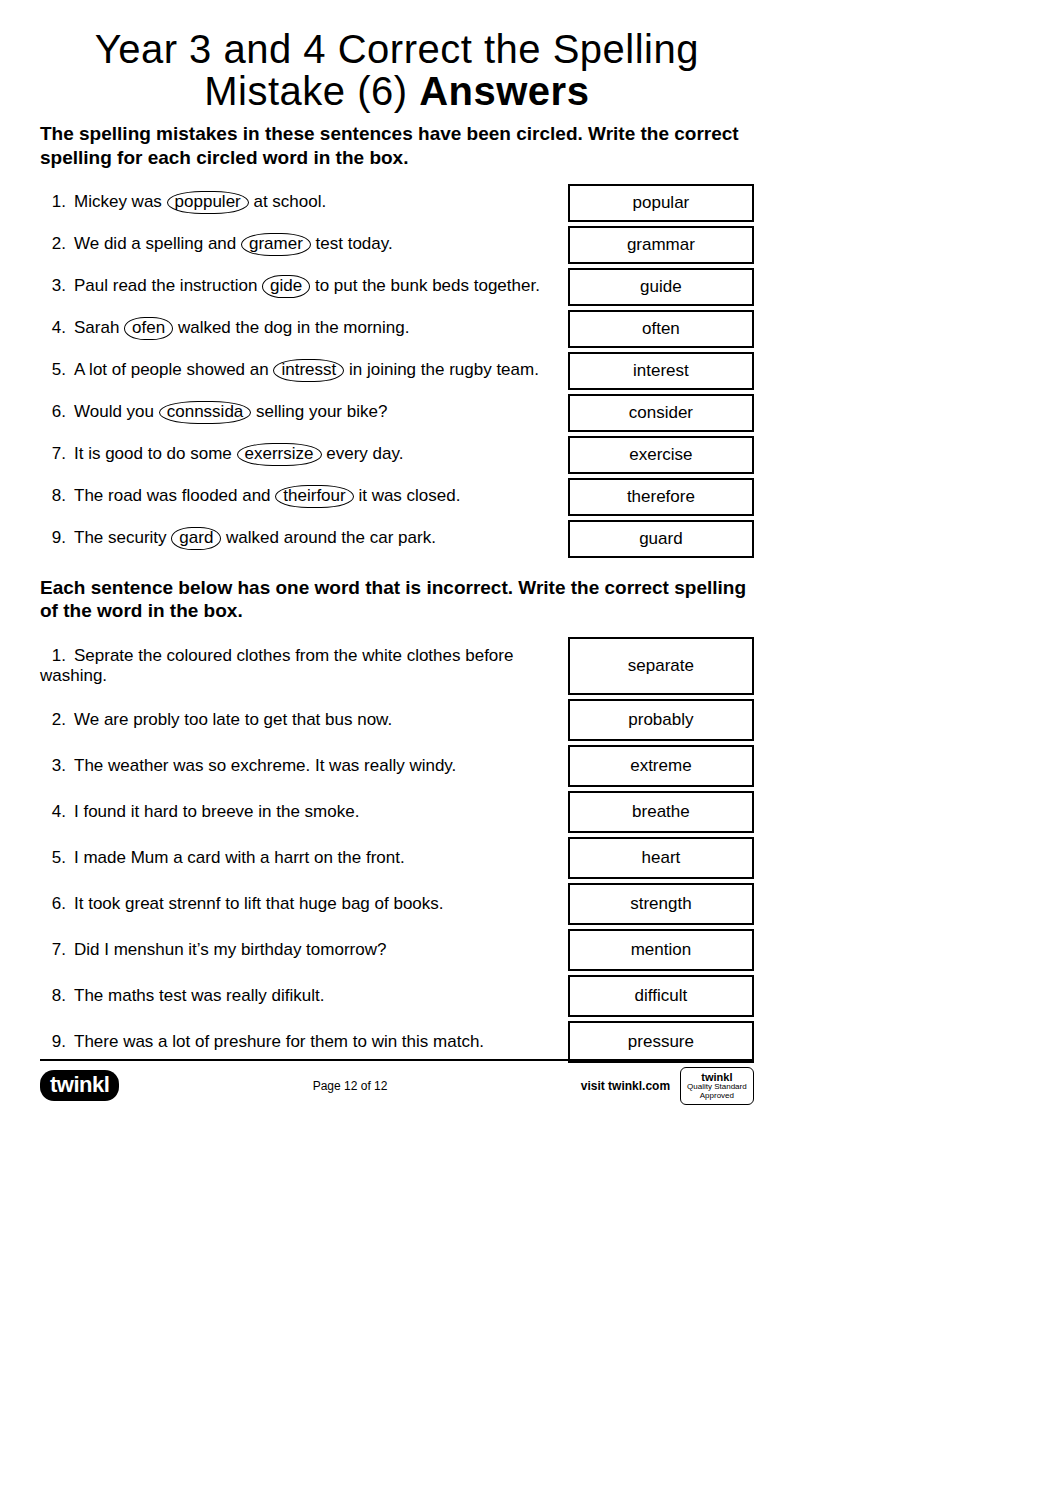Year 3 and 4 Correct the Spelling
Mistake (6) Answers
The spelling mistakes in these sentences have been circled. Write the correct spelling for each circled word in the box.
| 1. Mickey was poppuler at school. | popular |
| 2. We did a spelling and gramer test today. | grammar |
| 3. Paul read the instruction gide to put the bunk beds together. | guide |
| 4. Sarah ofen walked the dog in the morning. | often |
| 5. A lot of people showed an intresst in joining the rugby team. | interest |
| 6. Would you connssida selling your bike? | consider |
| 7. It is good to do some exerrsize every day. | exercise |
| 8. The road was flooded and theirfour it was closed. | therefore |
| 9. The security gard walked around the car park. | guard |
Each sentence below has one word that is incorrect. Write the correct spelling of the word in the box.
| 1. Seprate the coloured clothes from the white clothes before washing. | separate |
| 2. We are probly too late to get that bus now. | probably |
| 3. The weather was so exchreme. It was really windy. | extreme |
| 4. I found it hard to breeve in the smoke. | breathe |
| 5. I made Mum a card with a harrt on the front. | heart |
| 6. It took great strennf to lift that huge bag of books. | strength |
| 7. Did I menshun it’s my birthday tomorrow? | mention |
| 8. The maths test was really difikult. | difficult |
| 9. There was a lot of preshure for them to win this match. | pressure |
twinkl
Page 12 of 12
visit twinkl.com
twinkl Quality Standard
Approved